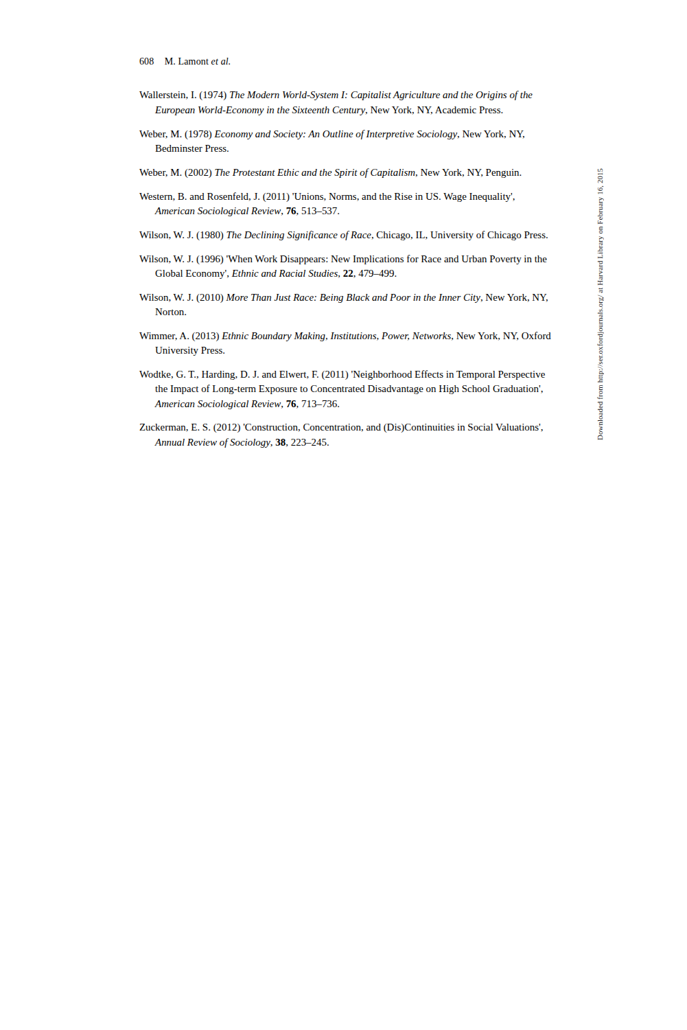608 M. Lamont et al.
Wallerstein, I. (1974) The Modern World-System I: Capitalist Agriculture and the Origins of the European World-Economy in the Sixteenth Century, New York, NY, Academic Press.
Weber, M. (1978) Economy and Society: An Outline of Interpretive Sociology, New York, NY, Bedminster Press.
Weber, M. (2002) The Protestant Ethic and the Spirit of Capitalism, New York, NY, Penguin.
Western, B. and Rosenfeld, J. (2011) 'Unions, Norms, and the Rise in US. Wage Inequality', American Sociological Review, 76, 513–537.
Wilson, W. J. (1980) The Declining Significance of Race, Chicago, IL, University of Chicago Press.
Wilson, W. J. (1996) 'When Work Disappears: New Implications for Race and Urban Poverty in the Global Economy', Ethnic and Racial Studies, 22, 479–499.
Wilson, W. J. (2010) More Than Just Race: Being Black and Poor in the Inner City, New York, NY, Norton.
Wimmer, A. (2013) Ethnic Boundary Making, Institutions, Power, Networks, New York, NY, Oxford University Press.
Wodtke, G. T., Harding, D. J. and Elwert, F. (2011) 'Neighborhood Effects in Temporal Perspective the Impact of Long-term Exposure to Concentrated Disadvantage on High School Graduation', American Sociological Review, 76, 713–736.
Zuckerman, E. S. (2012) 'Construction, Concentration, and (Dis)Continuities in Social Valuations', Annual Review of Sociology, 38, 223–245.
Downloaded from http://ser.oxfordjournals.org/ at Harvard Library on February 16, 2015